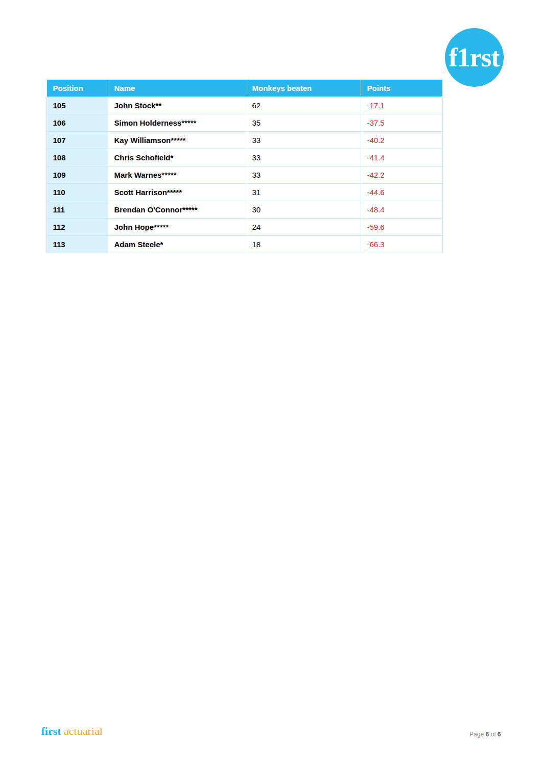f1rst
| Position | Name | Monkeys beaten | Points |
| --- | --- | --- | --- |
| 105 | John Stock** | 62 | -17.1 |
| 106 | Simon Holderness***** | 35 | -37.5 |
| 107 | Kay Williamson***** | 33 | -40.2 |
| 108 | Chris Schofield* | 33 | -41.4 |
| 109 | Mark Warnes***** | 33 | -42.2 |
| 110 | Scott Harrison***** | 31 | -44.6 |
| 111 | Brendan O'Connor***** | 30 | -48.4 |
| 112 | John Hope***** | 24 | -59.6 |
| 113 | Adam Steele* | 18 | -66.3 |
first actuarial
Page 6 of 6